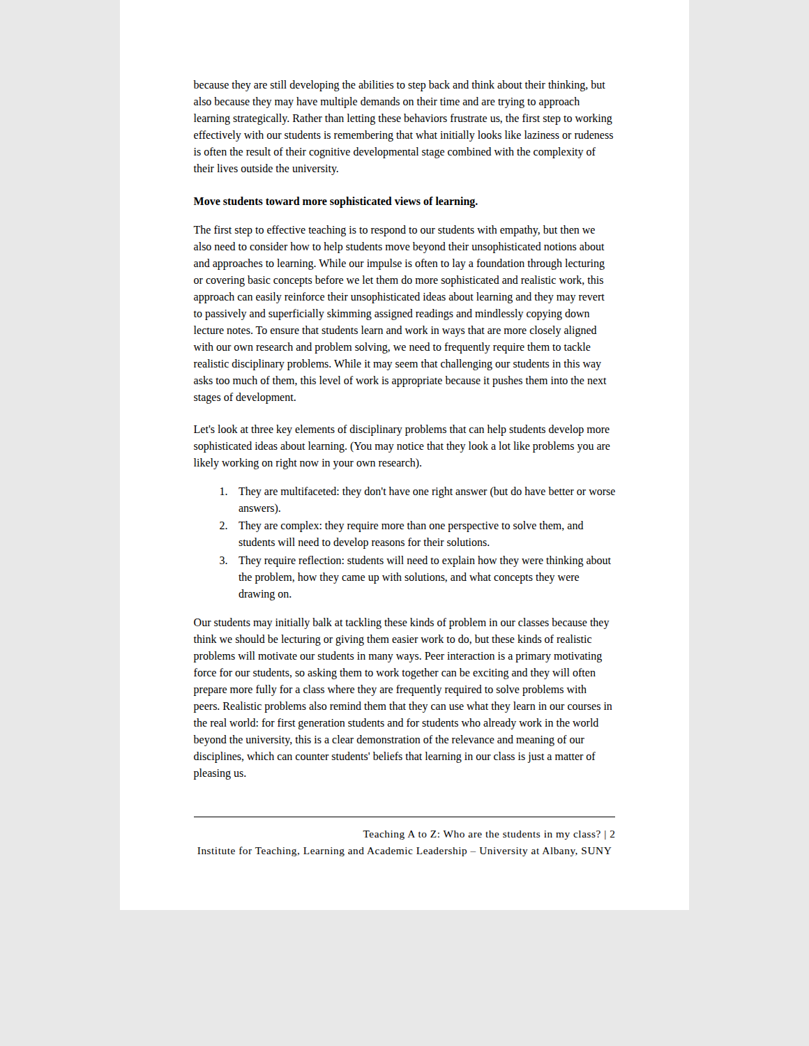because they are still developing the abilities to step back and think about their thinking, but also because they may have multiple demands on their time and are trying to approach learning strategically. Rather than letting these behaviors frustrate us, the first step to working effectively with our students is remembering that what initially looks like laziness or rudeness is often the result of their cognitive developmental stage combined with the complexity of their lives outside the university.
Move students toward more sophisticated views of learning.
The first step to effective teaching is to respond to our students with empathy, but then we also need to consider how to help students move beyond their unsophisticated notions about and approaches to learning. While our impulse is often to lay a foundation through lecturing or covering basic concepts before we let them do more sophisticated and realistic work, this approach can easily reinforce their unsophisticated ideas about learning and they may revert to passively and superficially skimming assigned readings and mindlessly copying down lecture notes. To ensure that students learn and work in ways that are more closely aligned with our own research and problem solving, we need to frequently require them to tackle realistic disciplinary problems. While it may seem that challenging our students in this way asks too much of them, this level of work is appropriate because it pushes them into the next stages of development.
Let's look at three key elements of disciplinary problems that can help students develop more sophisticated ideas about learning. (You may notice that they look a lot like problems you are likely working on right now in your own research).
They are multifaceted: they don't have one right answer (but do have better or worse answers).
They are complex: they require more than one perspective to solve them, and students will need to develop reasons for their solutions.
They require reflection: students will need to explain how they were thinking about the problem, how they came up with solutions, and what concepts they were drawing on.
Our students may initially balk at tackling these kinds of problem in our classes because they think we should be lecturing or giving them easier work to do, but these kinds of realistic problems will motivate our students in many ways. Peer interaction is a primary motivating force for our students, so asking them to work together can be exciting and they will often prepare more fully for a class where they are frequently required to solve problems with peers. Realistic problems also remind them that they can use what they learn in our courses in the real world: for first generation students and for students who already work in the world beyond the university, this is a clear demonstration of the relevance and meaning of our disciplines, which can counter students' beliefs that learning in our class is just a matter of pleasing us.
Teaching A to Z: Who are the students in my class? | 2
Institute for Teaching, Learning and Academic Leadership – University at Albany, SUNY